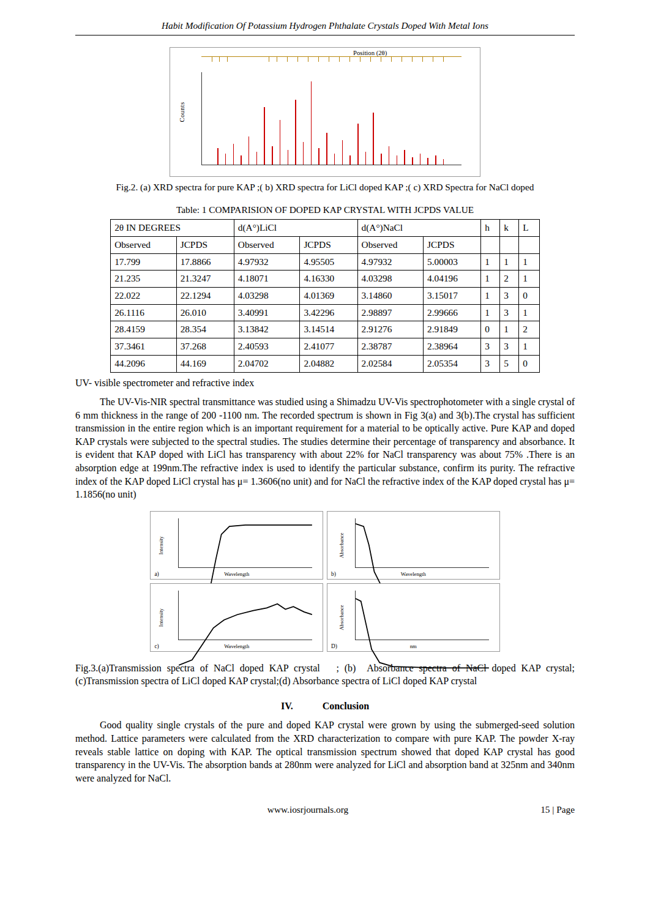Habit Modification Of Potassium Hydrogen Phthalate Crystals Doped With Metal Ions
Position (2θ)
Counts
Fig.2. (a) XRD spectra for pure KAP ;( b) XRD spectra for LiCl doped KAP ;( c) XRD Spectra for NaCl doped
Table: 1 COMPARISION OF DOPED KAP CRYSTAL WITH JCPDS VALUE
| 2θ IN DEGREES | d(A°)LiCl | d(A°)NaCl | h | k | L |
| --- | --- | --- | --- | --- | --- |
| Observed | JCPDS | Observed | JCPDS | Observed | JCPDS | | | |
| 17.799 | 17.8866 | 4.97932 | 4.95505 | 4.97932 | 5.00003 | 1 | 1 | 1 |
| 21.235 | 21.3247 | 4.18071 | 4.16330 | 4.03298 | 4.04196 | 1 | 2 | 1 |
| 22.022 | 22.1294 | 4.03298 | 4.01369 | 3.14860 | 3.15017 | 1 | 3 | 0 |
| 26.1116 | 26.010 | 3.40991 | 3.42296 | 2.98897 | 2.99666 | 1 | 3 | 1 |
| 28.4159 | 28.354 | 3.13842 | 3.14514 | 2.91276 | 2.91849 | 0 | 1 | 2 |
| 37.3461 | 37.268 | 2.40593 | 2.41077 | 2.38787 | 2.38964 | 3 | 3 | 1 |
| 44.2096 | 44.169 | 2.04702 | 2.04882 | 2.02584 | 2.05354 | 3 | 5 | 0 |
UV- visible spectrometer and refractive index
The UV-Vis-NIR spectral transmittance was studied using a Shimadzu UV-Vis spectrophotometer with a single crystal of 6 mm thickness in the range of 200 -1100 nm. The recorded spectrum is shown in Fig 3(a) and 3(b).The crystal has sufficient transmission in the entire region which is an important requirement for a material to be optically active. Pure KAP and doped KAP crystals were subjected to the spectral studies. The studies determine their percentage of transparency and absorbance. It is evident that KAP doped with LiCl has transparency with about 22% for NaCl transparency was about 75% .There is an absorption edge at 199nm.The refractive index is used to identify the particular substance, confirm its purity. The refractive index of the KAP doped LiCl crystal has μ= 1.3606(no unit) and for NaCl the refractive index of the KAP doped crystal has μ= 1.1856(no unit)
Intensity
Wavelength
a)
Absorbance
Wavelength
b)
Intensity
Wavelength
c)
Absorbance
nm
D)
Fig.3.(a)Transmission spectra of NaCl doped KAP crystal ; (b) Absorbance spectra of NaCl doped KAP crystal;(c)Transmission spectra of LiCl doped KAP crystal;(d) Absorbance spectra of LiCl doped KAP crystal
IV. Conclusion
Good quality single crystals of the pure and doped KAP crystal were grown by using the submerged-seed solution method. Lattice parameters were calculated from the XRD characterization to compare with pure KAP. The powder X-ray reveals stable lattice on doping with KAP. The optical transmission spectrum showed that doped KAP crystal has good transparency in the UV-Vis. The absorption bands at 280nm were analyzed for LiCl and absorption band at 325nm and 340nm were analyzed for NaCl.
www.iosrjournals.org 15 | Page